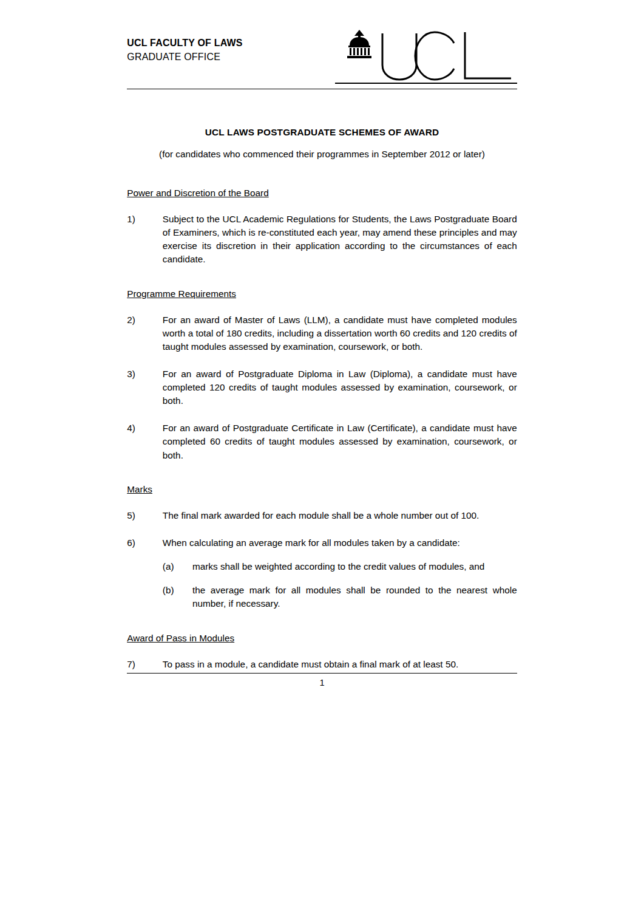UCL FACULTY OF LAWS
GRADUATE OFFICE
UCL LAWS POSTGRADUATE SCHEMES OF AWARD
(for candidates who commenced their programmes in September 2012 or later)
Power and Discretion of the Board
1)
Subject to the UCL Academic Regulations for Students, the Laws Postgraduate Board of Examiners, which is re-constituted each year, may amend these principles and may exercise its discretion in their application according to the circumstances of each candidate.
Programme Requirements
2)
For an award of Master of Laws (LLM), a candidate must have completed modules worth a total of 180 credits, including a dissertation worth 60 credits and 120 credits of taught modules assessed by examination, coursework, or both.
3)
For an award of Postgraduate Diploma in Law (Diploma), a candidate must have completed 120 credits of taught modules assessed by examination, coursework, or both.
4)
For an award of Postgraduate Certificate in Law (Certificate), a candidate must have completed 60 credits of taught modules assessed by examination, coursework, or both.
Marks
5)
The final mark awarded for each module shall be a whole number out of 100.
6)
When calculating an average mark for all modules taken by a candidate:
(a)
marks shall be weighted according to the credit values of modules, and
(b)
the average mark for all modules shall be rounded to the nearest whole number, if necessary.
Award of Pass in Modules
7)
To pass in a module, a candidate must obtain a final mark of at least 50.
1